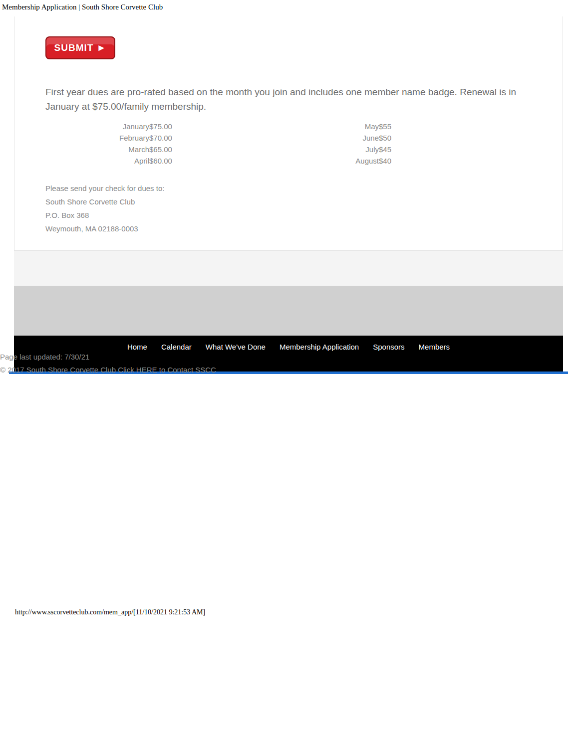Membership Application | South Shore Corvette Club
SUBMIT ►
First year dues are pro-rated based on the month you join and includes one member name badge. Renewal is in January at $75.00/family membership.
| January | $75.00 | May | $55 |
| February | $70.00 | June | $50 |
| March | $65.00 | July | $45 |
| April | $60.00 | August | $40 |
Please send your check for dues to:
South Shore Corvette Club
P.O. Box 368
Weymouth, MA 02188-0003
Home Calendar What We've Done Membership Application Sponsors Members
Page last updated: 7/30/21
© 2017 South Shore Corvette Club Click HERE to Contact SSCC
http://www.sscorvetteclub.com/mem_app/[11/10/2021 9:21:53 AM]